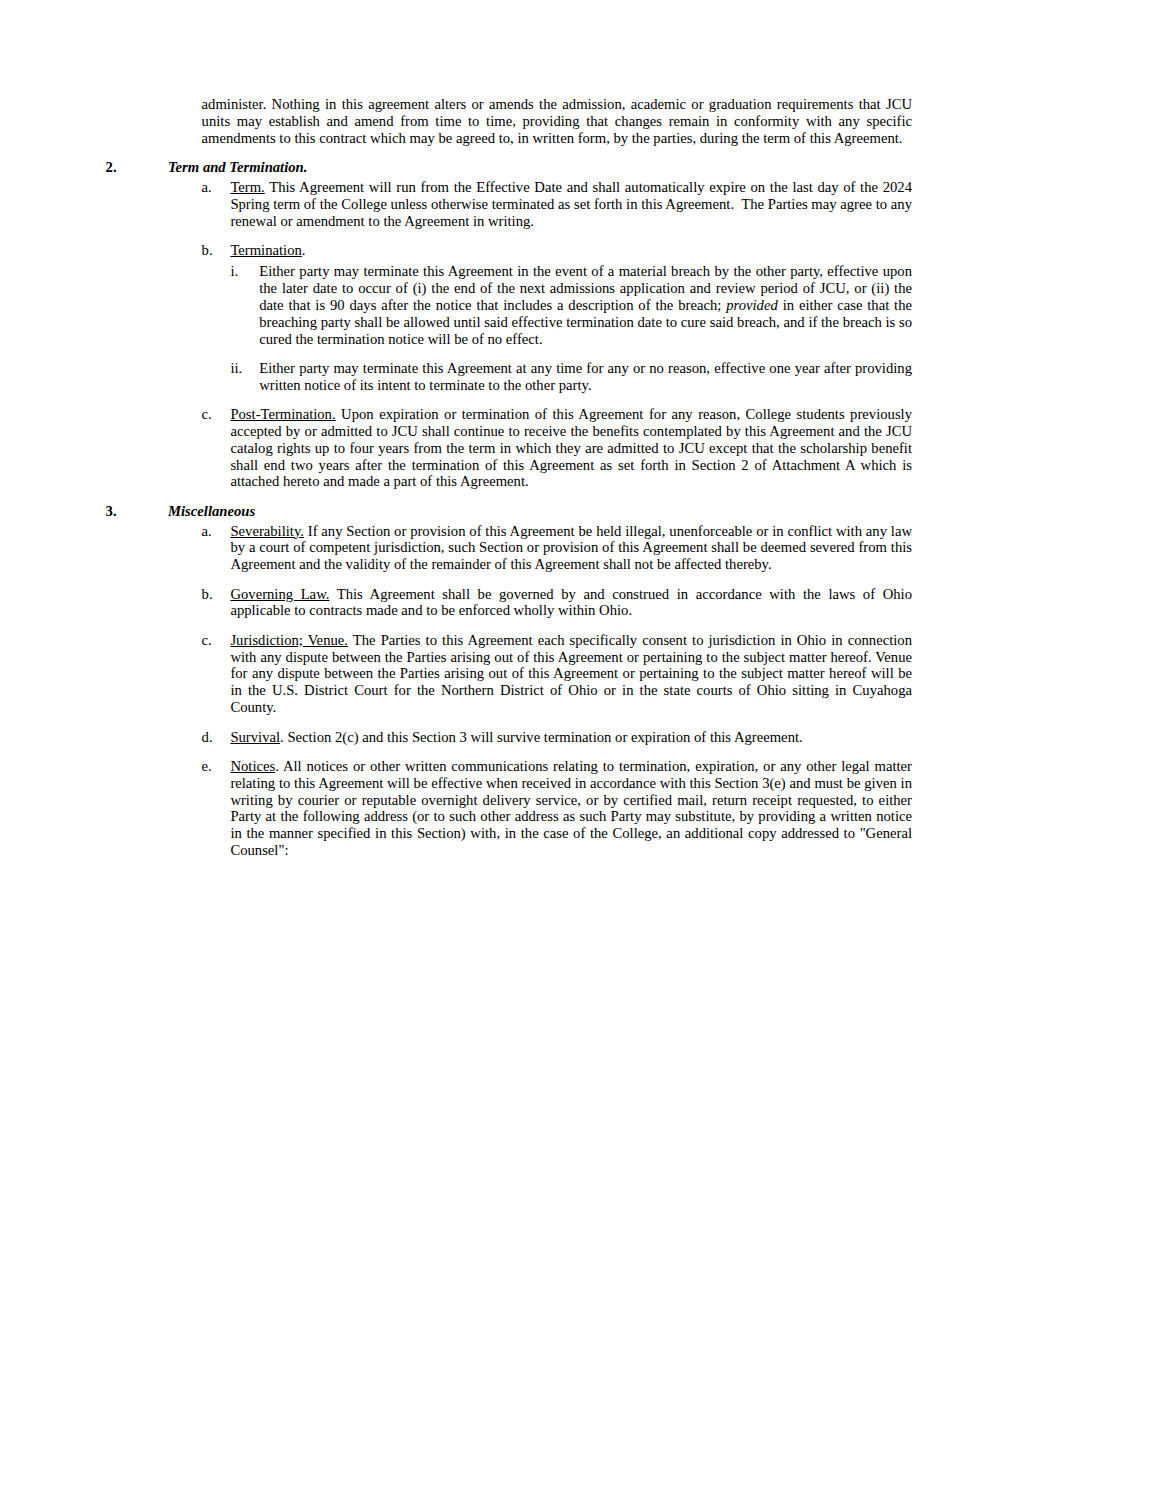administer. Nothing in this agreement alters or amends the admission, academic or graduation requirements that JCU units may establish and amend from time to time, providing that changes remain in conformity with any specific amendments to this contract which may be agreed to, in written form, by the parties, during the term of this Agreement.
2.
Term and Termination.
a.
Term. This Agreement will run from the Effective Date and shall automatically expire on the last day of the 2024 Spring term of the College unless otherwise terminated as set forth in this Agreement. The Parties may agree to any renewal or amendment to the Agreement in writing.
b.
Termination.
i.
Either party may terminate this Agreement in the event of a material breach by the other party, effective upon the later date to occur of (i) the end of the next admissions application and review period of JCU, or (ii) the date that is 90 days after the notice that includes a description of the breach; provided in either case that the breaching party shall be allowed until said effective termination date to cure said breach, and if the breach is so cured the termination notice will be of no effect.
ii.
Either party may terminate this Agreement at any time for any or no reason, effective one year after providing written notice of its intent to terminate to the other party.
c.
Post-Termination. Upon expiration or termination of this Agreement for any reason, College students previously accepted by or admitted to JCU shall continue to receive the benefits contemplated by this Agreement and the JCU catalog rights up to four years from the term in which they are admitted to JCU except that the scholarship benefit shall end two years after the termination of this Agreement as set forth in Section 2 of Attachment A which is attached hereto and made a part of this Agreement.
3.
Miscellaneous
a.
Severability. If any Section or provision of this Agreement be held illegal, unenforceable or in conflict with any law by a court of competent jurisdiction, such Section or provision of this Agreement shall be deemed severed from this Agreement and the validity of the remainder of this Agreement shall not be affected thereby.
b.
Governing Law. This Agreement shall be governed by and construed in accordance with the laws of Ohio applicable to contracts made and to be enforced wholly within Ohio.
c.
Jurisdiction; Venue. The Parties to this Agreement each specifically consent to jurisdiction in Ohio in connection with any dispute between the Parties arising out of this Agreement or pertaining to the subject matter hereof. Venue for any dispute between the Parties arising out of this Agreement or pertaining to the subject matter hereof will be in the U.S. District Court for the Northern District of Ohio or in the state courts of Ohio sitting in Cuyahoga County.
d.
Survival. Section 2(c) and this Section 3 will survive termination or expiration of this Agreement.
e.
Notices. All notices or other written communications relating to termination, expiration, or any other legal matter relating to this Agreement will be effective when received in accordance with this Section 3(e) and must be given in writing by courier or reputable overnight delivery service, or by certified mail, return receipt requested, to either Party at the following address (or to such other address as such Party may substitute, by providing a written notice in the manner specified in this Section) with, in the case of the College, an additional copy addressed to "General Counsel":